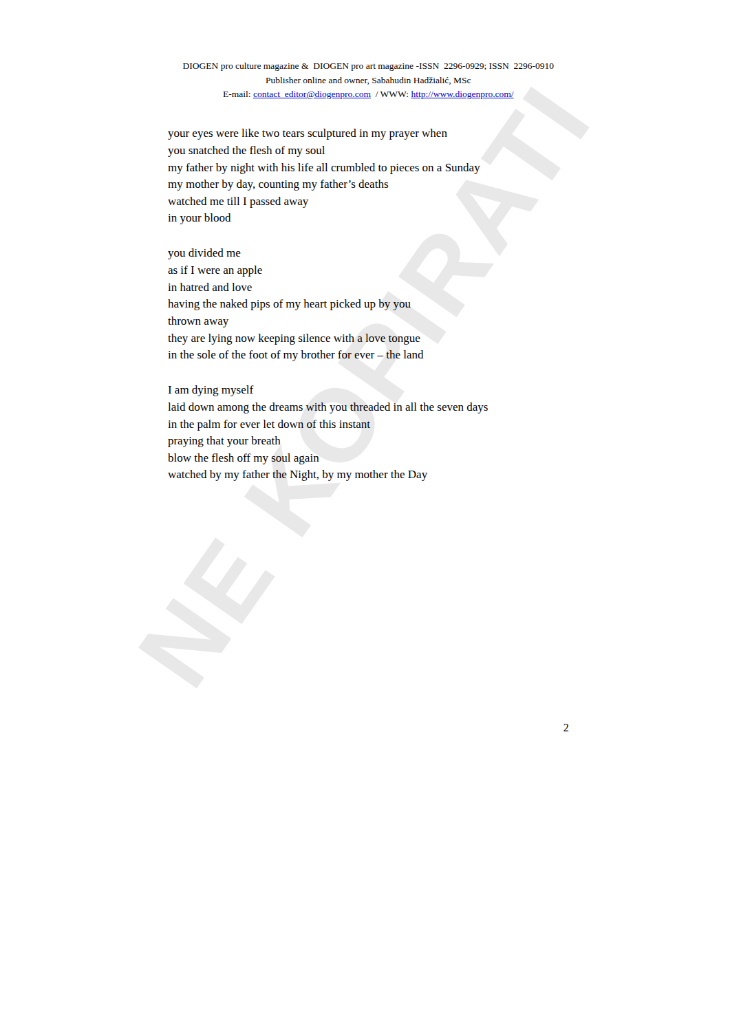NE KOPIRATI
DIOGEN pro culture magazine & DIOGEN pro art magazine -ISSN 2296-0929; ISSN 2296-0910
Publisher online and owner, Sabahudin Hadžialić, MSc
E-mail: contact_editor@diogenpro.com / WWW: http://www.diogenpro.com/
your eyes were like two tears sculptured in my prayer when
you snatched the flesh of my soul
my father by night with his life all crumbled to pieces on a Sunday
my mother by day, counting my father’s deaths
watched me till I passed away
in your blood
you divided me
as if I were an apple
in hatred and love
having the naked pips of my heart picked up by you
thrown away
they are lying now keeping silence with a love tongue
in the sole of the foot of my brother for ever – the land
I am dying myself
laid down among the dreams with you threaded in all the seven days
in the palm for ever let down of this instant
praying that your breath
blow the flesh off my soul again
watched by my father the Night, by my mother the Day
2